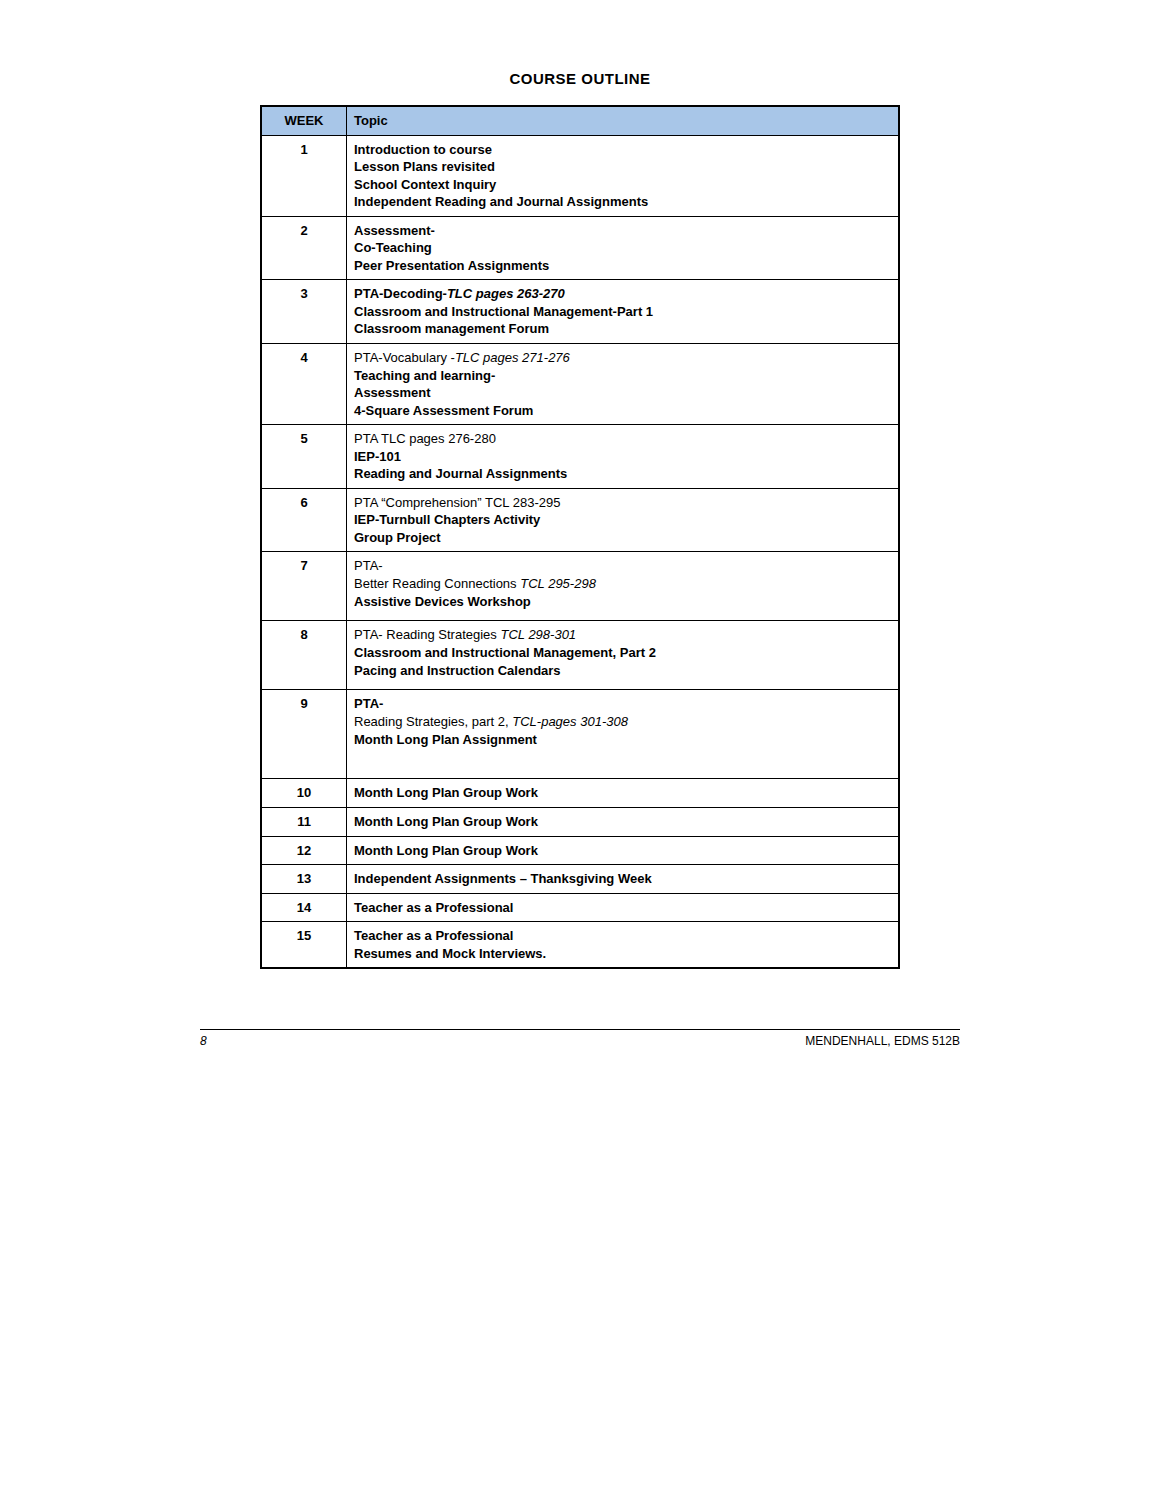COURSE OUTLINE
| WEEK | Topic |
| --- | --- |
| 1 | Introduction to course Lesson Plans revisited School Context Inquiry Independent Reading and Journal Assignments |
| 2 | Assessment- Co-Teaching Peer Presentation Assignments |
| 3 | PTA-Decoding- TLC pages 263-270 Classroom and Instructional Management-Part 1 Classroom management Forum |
| 4 | PTA-Vocabulary - TLC pages 271-276 Teaching and learning- Assessment 4-Square Assessment Forum |
| 5 | PTA TLC pages 276-280 IEP-101 Reading and Journal Assignments |
| 6 | PTA “Comprehension” TCL 283-295 IEP-Turnbull Chapters Activity Group Project |
| 7 | PTA- Better Reading Connections TCL 295-298 Assistive Devices Workshop |
| 8 | PTA- Reading Strategies TCL 298-301 Classroom and Instructional Management, Part 2 Pacing and Instruction Calendars |
| 9 | PTA- Reading Strategies, part 2, TCL-pages 301-308 Month Long Plan Assignment |
| 10 | Month Long Plan Group Work |
| 11 | Month Long Plan Group Work |
| 12 | Month Long Plan Group Work |
| 13 | Independent Assignments – Thanksgiving Week |
| 14 | Teacher as a Professional |
| 15 | Teacher as a Professional Resumes and Mock Interviews. |
8 MENDENHALL, EDMS 512B